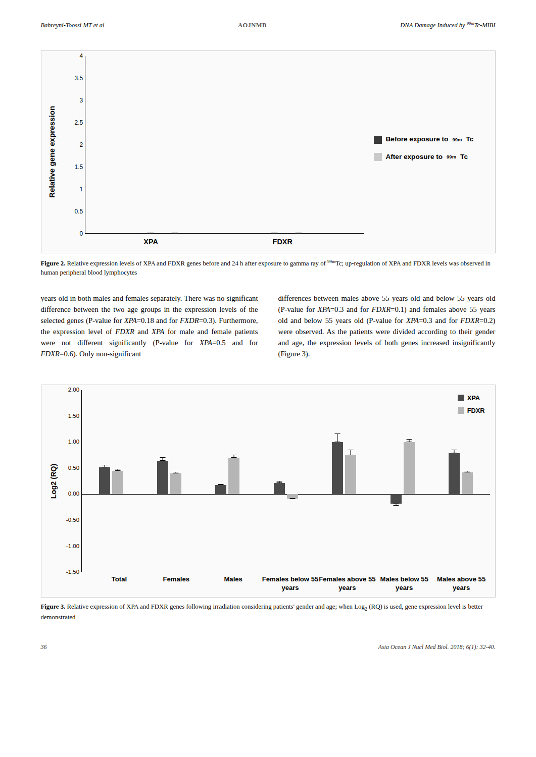Bahreyni-Toossi MT et al
AOJNMB
DNA Damage Induced by 99mTc-MIBI
Relative gene expression
4 3.5 3 2.5 2 1.5 1 0.5 0
XPA FDXR
Before exposure to 99mTc
After exposure to 99mTc
Figure 2. Relative expression levels of XPA and FDXR genes before and 24 h after exposure to gamma ray of 99mTc; up-regulation of XPA and FDXR levels was observed in human peripheral blood lymphocytes
years old in both males and females separately. There was no significant difference between the two age groups in the expression levels of the selected genes (P-value for XPA=0.18 and for FXDR=0.3). Furthermore, the expression level of FDXR and XPA for male and female patients were not different significantly (P-value for XPA=0.5 and for FDXR=0.6). Only non-significant
differences between males above 55 years old and below 55 years old (P-value for XPA=0.3 and for FDXR=0.1) and females above 55 years old and below 55 years old (P-value for XPA=0.3 and for FDXR=0.2) were observed. As the patients were divided according to their gender and age, the expression levels of both genes increased insignificantly (Figure 3).
Log2 (RQ)
2.00 1.50 1.00 0.50 0.00 -0.50 -1.00 -1.50
XPA
FDXR
Total Females Males Females below 55 years Females above 55 years Males below 55 years Males above 55 years
Figure 3. Relative expression of XPA and FDXR genes following irradiation considering patients' gender and age; when Log2 (RQ) is used, gene expression level is better demonstrated
36
Asia Ocean J Nucl Med Biol. 2018; 6(1): 32-40.